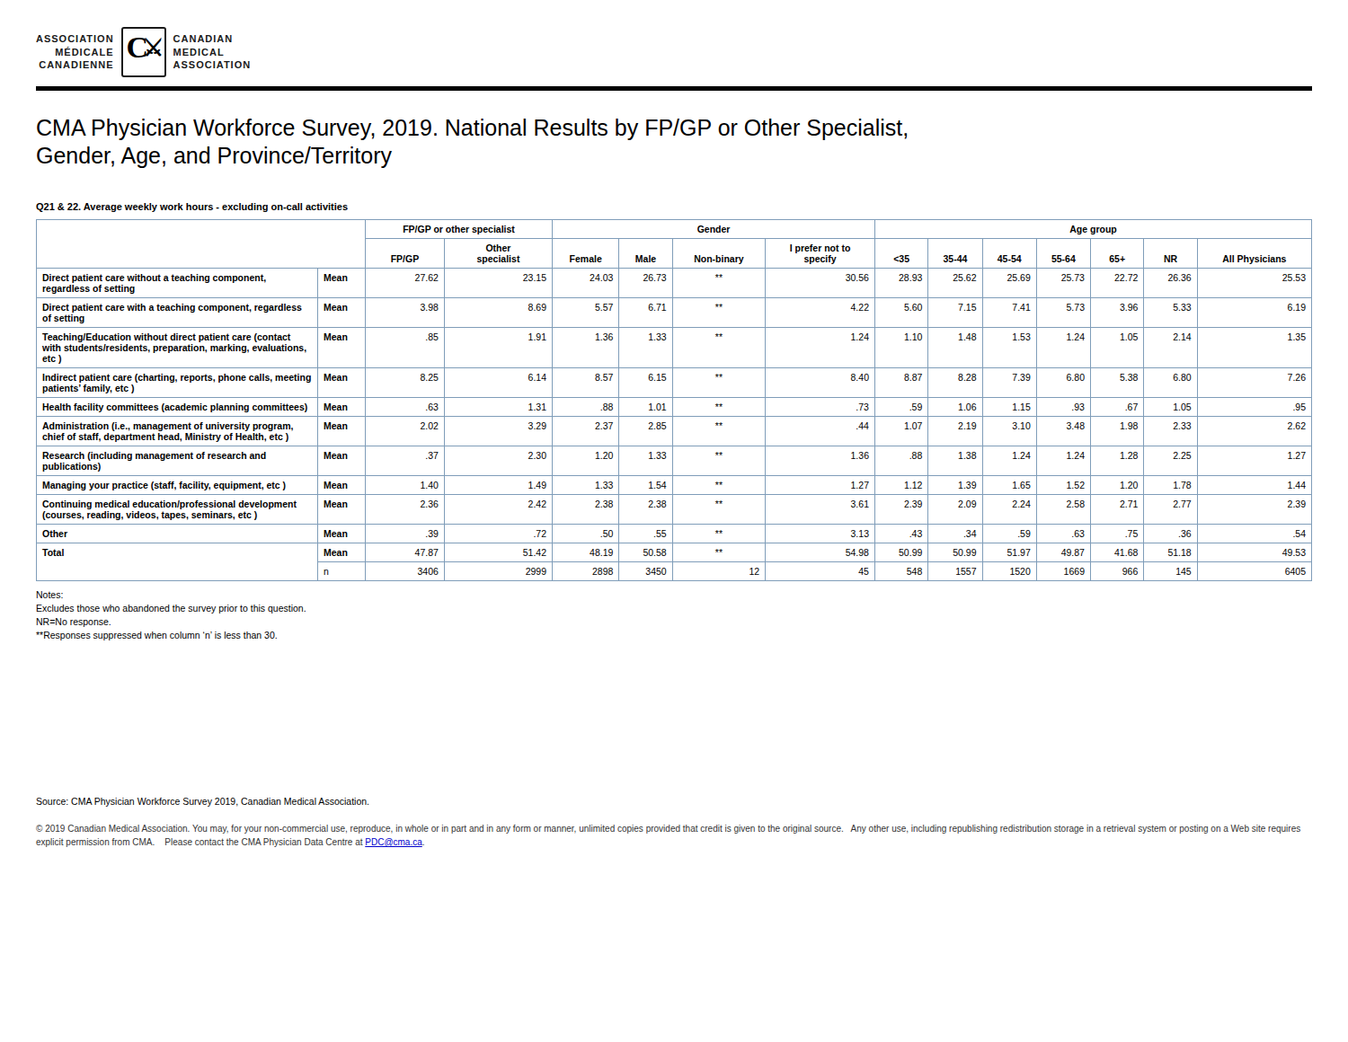ASSOCIATION
MÉDICALE
CANADIENNE
C⚔
CANADIAN
MEDICAL
ASSOCIATION
CMA Physician Workforce Survey, 2019. National Results by FP/GP or Other Specialist,
Gender, Age, and Province/Territory
Q21 & 22. Average weekly work hours - excluding on-call activities
| | FP/GP or other specialist | Gender | Age group |
| --- | --- | --- | --- |
| FP/GP | Other specialist | Female | Male | Non-binary | I prefer not to specify | <35 | 35-44 | 45-54 | 55-64 | 65+ | NR | All Physicians |
| Direct patient care without a teaching component, regardless of setting | Mean | 27.62 | 23.15 | 24.03 | 26.73 | ** | 30.56 | 28.93 | 25.62 | 25.69 | 25.73 | 22.72 | 26.36 | 25.53 |
| Direct patient care with a teaching component, regardless of setting | Mean | 3.98 | 8.69 | 5.57 | 6.71 | ** | 4.22 | 5.60 | 7.15 | 7.41 | 5.73 | 3.96 | 5.33 | 6.19 |
| Teaching/Education without direct patient care (contact with students/residents, preparation, marking, evaluations, etc ) | Mean | .85 | 1.91 | 1.36 | 1.33 | ** | 1.24 | 1.10 | 1.48 | 1.53 | 1.24 | 1.05 | 2.14 | 1.35 |
| Indirect patient care (charting, reports, phone calls, meeting patients’ family, etc ) | Mean | 8.25 | 6.14 | 8.57 | 6.15 | ** | 8.40 | 8.87 | 8.28 | 7.39 | 6.80 | 5.38 | 6.80 | 7.26 |
| Health facility committees (academic planning committees) | Mean | .63 | 1.31 | .88 | 1.01 | ** | .73 | .59 | 1.06 | 1.15 | .93 | .67 | 1.05 | .95 |
| Administration (i.e., management of university program, chief of staff, department head, Ministry of Health, etc ) | Mean | 2.02 | 3.29 | 2.37 | 2.85 | ** | .44 | 1.07 | 2.19 | 3.10 | 3.48 | 1.98 | 2.33 | 2.62 |
| Research (including management of research and publications) | Mean | .37 | 2.30 | 1.20 | 1.33 | ** | 1.36 | .88 | 1.38 | 1.24 | 1.24 | 1.28 | 2.25 | 1.27 |
| Managing your practice (staff, facility, equipment, etc ) | Mean | 1.40 | 1.49 | 1.33 | 1.54 | ** | 1.27 | 1.12 | 1.39 | 1.65 | 1.52 | 1.20 | 1.78 | 1.44 |
| Continuing medical education/professional development (courses, reading, videos, tapes, seminars, etc ) | Mean | 2.36 | 2.42 | 2.38 | 2.38 | ** | 3.61 | 2.39 | 2.09 | 2.24 | 2.58 | 2.71 | 2.77 | 2.39 |
| Other | Mean | .39 | .72 | .50 | .55 | ** | 3.13 | .43 | .34 | .59 | .63 | .75 | .36 | .54 |
| Total | Mean | 47.87 | 51.42 | 48.19 | 50.58 | ** | 54.98 | 50.99 | 50.99 | 51.97 | 49.87 | 41.68 | 51.18 | 49.53 |
| n | 3406 | 2999 | 2898 | 3450 | 12 | 45 | 548 | 1557 | 1520 | 1669 | 966 | 145 | 6405 |
Notes:
Excludes those who abandoned the survey prior to this question.
NR=No response.
**Responses suppressed when column ‘n’ is less than 30.
Source: CMA Physician Workforce Survey 2019, Canadian Medical Association.
© 2019 Canadian Medical Association. You may, for your non-commercial use, reproduce, in whole or in part and in any form or manner, unlimited copies provided that credit is given to the original source. Any other use, including republishing redistribution storage in a retrieval system or posting on a Web site requires explicit permission from CMA. Please contact the CMA Physician Data Centre at PDC@cma.ca.